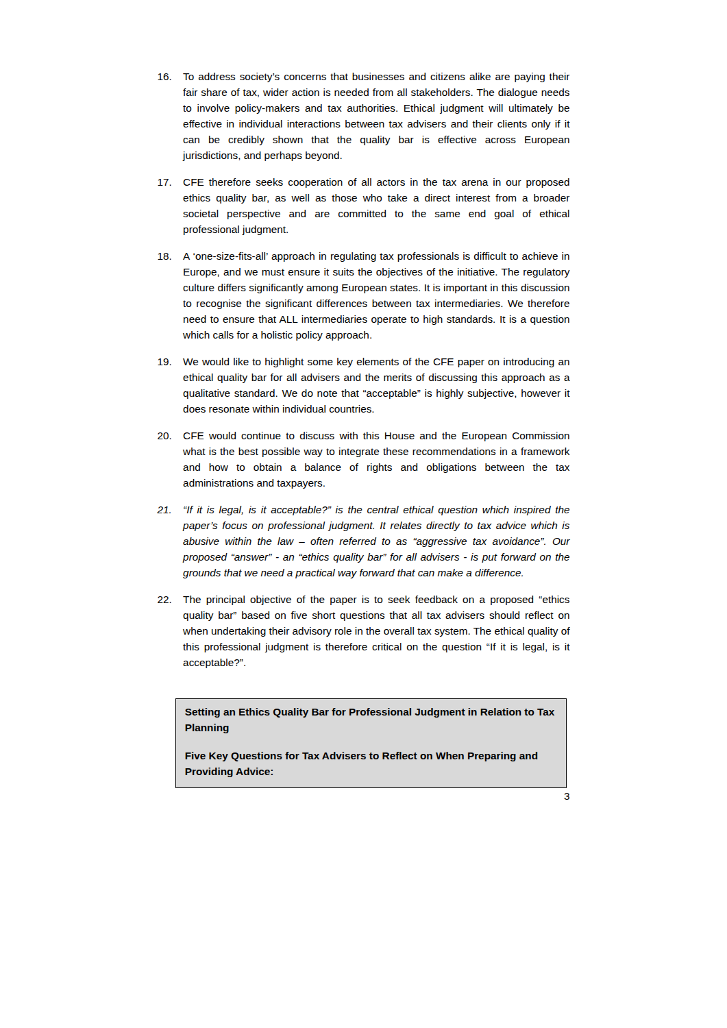16. To address society’s concerns that businesses and citizens alike are paying their fair share of tax, wider action is needed from all stakeholders. The dialogue needs to involve policy-makers and tax authorities. Ethical judgment will ultimately be effective in individual interactions between tax advisers and their clients only if it can be credibly shown that the quality bar is effective across European jurisdictions, and perhaps beyond.
17. CFE therefore seeks cooperation of all actors in the tax arena in our proposed ethics quality bar, as well as those who take a direct interest from a broader societal perspective and are committed to the same end goal of ethical professional judgment.
18. A ‘one-size-fits-all’ approach in regulating tax professionals is difficult to achieve in Europe, and we must ensure it suits the objectives of the initiative. The regulatory culture differs significantly among European states. It is important in this discussion to recognise the significant differences between tax intermediaries. We therefore need to ensure that ALL intermediaries operate to high standards. It is a question which calls for a holistic policy approach.
19. We would like to highlight some key elements of the CFE paper on introducing an ethical quality bar for all advisers and the merits of discussing this approach as a qualitative standard. We do note that “acceptable” is highly subjective, however it does resonate within individual countries.
20. CFE would continue to discuss with this House and the European Commission what is the best possible way to integrate these recommendations in a framework and how to obtain a balance of rights and obligations between the tax administrations and taxpayers.
21. “If it is legal, is it acceptable?” is the central ethical question which inspired the paper’s focus on professional judgment. It relates directly to tax advice which is abusive within the law – often referred to as “aggressive tax avoidance”. Our proposed “answer” - an “ethics quality bar” for all advisers - is put forward on the grounds that we need a practical way forward that can make a difference.
22. The principal objective of the paper is to seek feedback on a proposed “ethics quality bar” based on five short questions that all tax advisers should reflect on when undertaking their advisory role in the overall tax system. The ethical quality of this professional judgment is therefore critical on the question “If it is legal, is it acceptable?”.
Setting an Ethics Quality Bar for Professional Judgment in Relation to Tax Planning
Five Key Questions for Tax Advisers to Reflect on When Preparing and Providing Advice:
3